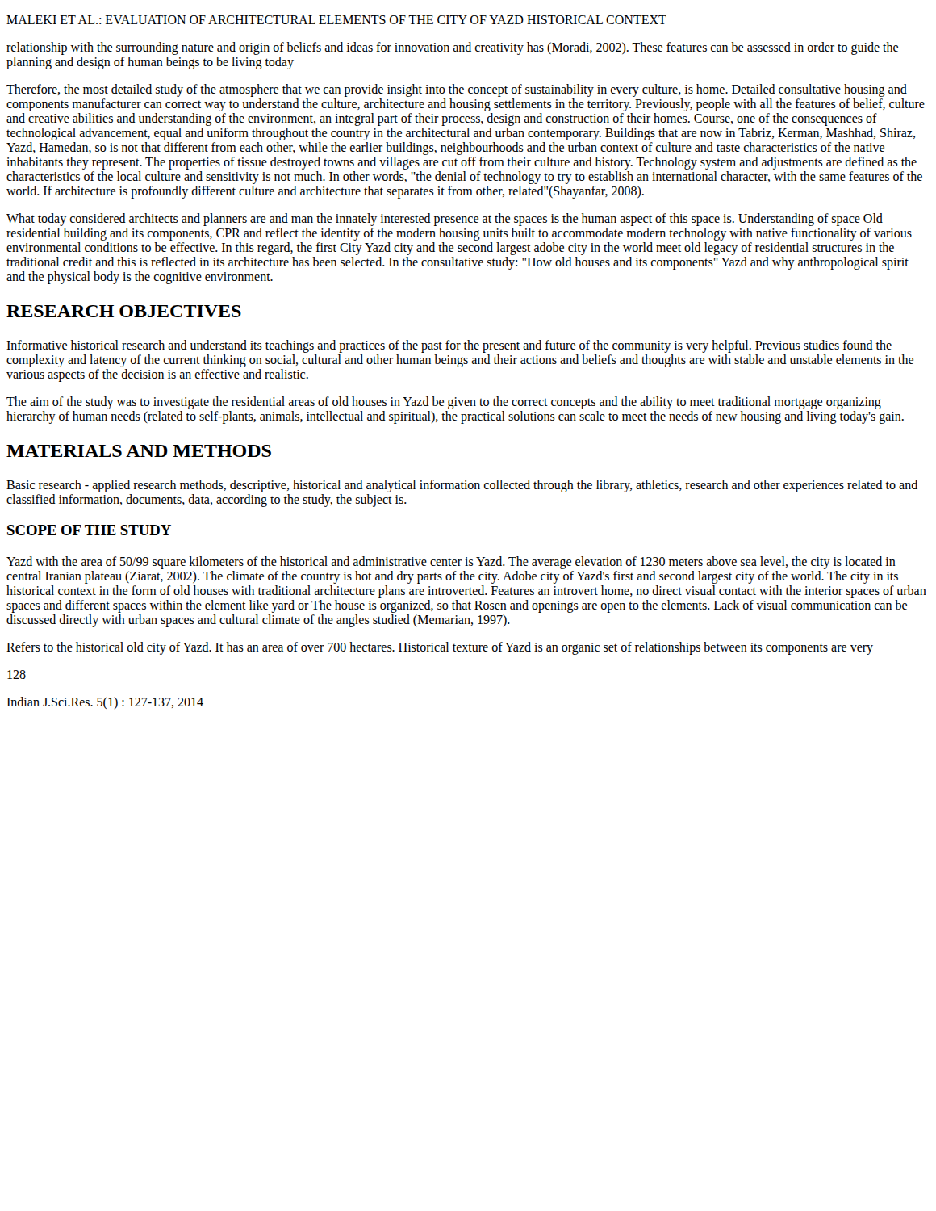MALEKI ET AL.: EVALUATION OF ARCHITECTURAL ELEMENTS OF THE CITY OF YAZD HISTORICAL CONTEXT
relationship with the surrounding nature and origin of beliefs and ideas for innovation and creativity has (Moradi, 2002). These features can be assessed in order to guide the planning and design of human beings to be living today
Therefore, the most detailed study of the atmosphere that we can provide insight into the concept of sustainability in every culture, is home. Detailed consultative housing and components manufacturer can correct way to understand the culture, architecture and housing settlements in the territory. Previously, people with all the features of belief, culture and creative abilities and understanding of the environment, an integral part of their process, design and construction of their homes. Course, one of the consequences of technological advancement, equal and uniform throughout the country in the architectural and urban contemporary. Buildings that are now in Tabriz, Kerman, Mashhad, Shiraz, Yazd, Hamedan, so is not that different from each other, while the earlier buildings, neighbourhoods and the urban context of culture and taste characteristics of the native inhabitants they represent. The properties of tissue destroyed towns and villages are cut off from their culture and history. Technology system and adjustments are defined as the characteristics of the local culture and sensitivity is not much. In other words, "the denial of technology to try to establish an international character, with the same features of the world. If architecture is profoundly different culture and architecture that separates it from other, related"(Shayanfar, 2008).
What today considered architects and planners are and man the innately interested presence at the spaces is the human aspect of this space is. Understanding of space Old residential building and its components, CPR and reflect the identity of the modern housing units built to accommodate modern technology with native functionality of various environmental conditions to be effective. In this regard, the first City Yazd city and the second largest adobe city in the world meet old legacy of residential structures in the traditional credit and this is reflected in its architecture has been selected. In the consultative study: "How old houses and its components" Yazd and why anthropological spirit and the physical body is the cognitive environment.
RESEARCH OBJECTIVES
Informative historical research and understand its teachings and practices of the past for the present and future of the community is very helpful. Previous studies found the complexity and latency of the current thinking on social, cultural and other human beings and their actions and beliefs and thoughts are with stable and unstable elements in the various aspects of the decision is an effective and realistic.
The aim of the study was to investigate the residential areas of old houses in Yazd be given to the correct concepts and the ability to meet traditional mortgage organizing hierarchy of human needs (related to self-plants, animals, intellectual and spiritual), the practical solutions can scale to meet the needs of new housing and living today's gain.
MATERIALS AND METHODS
Basic research - applied research methods, descriptive, historical and analytical information collected through the library, athletics, research and other experiences related to and classified information, documents, data, according to the study, the subject is.
SCOPE OF THE STUDY
Yazd with the area of 50/99 square kilometers of the historical and administrative center is Yazd. The average elevation of 1230 meters above sea level, the city is located in central Iranian plateau (Ziarat, 2002). The climate of the country is hot and dry parts of the city. Adobe city of Yazd's first and second largest city of the world. The city in its historical context in the form of old houses with traditional architecture plans are introverted. Features an introvert home, no direct visual contact with the interior spaces of urban spaces and different spaces within the element like yard or The house is organized, so that Rosen and openings are open to the elements. Lack of visual communication can be discussed directly with urban spaces and cultural climate of the angles studied (Memarian, 1997).
Refers to the historical old city of Yazd. It has an area of over 700 hectares. Historical texture of Yazd is an organic set of relationships between its components are very
128
Indian J.Sci.Res. 5(1) : 127-137, 2014